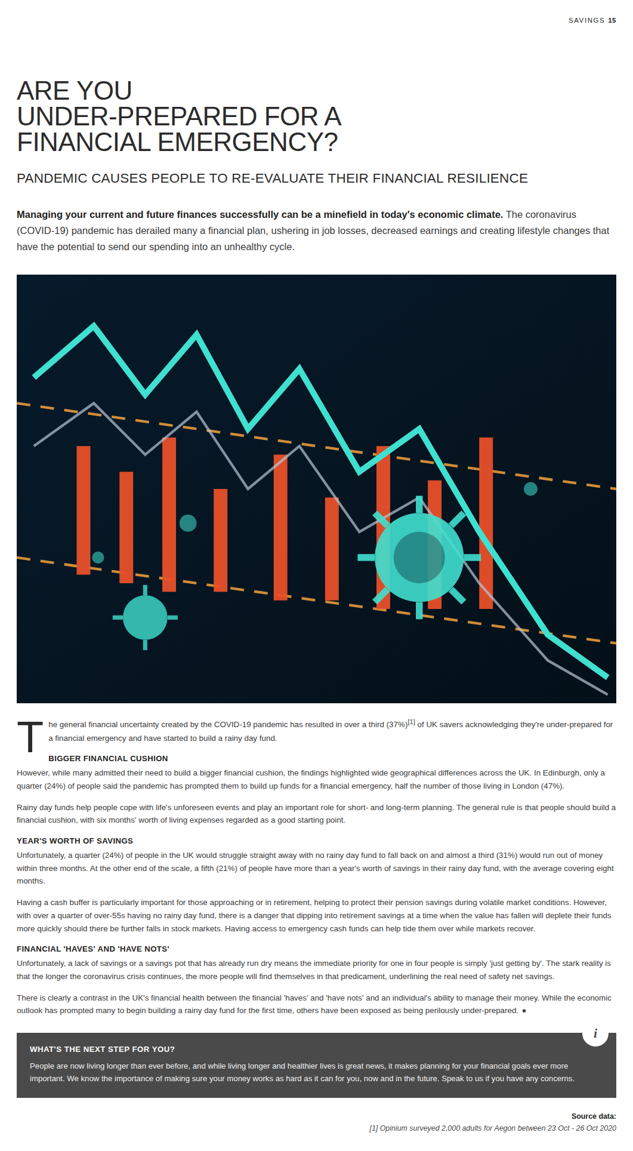SAVINGS 15
Are you
under-prepared for a
financial emergency?
Pandemic causes people to re-evaluate their financial resilience
Managing your current and future finances successfully can be a minefield in today's economic climate. The coronavirus (COVID-19) pandemic has derailed many a financial plan, ushering in job losses, decreased earnings and creating lifestyle changes that have the potential to send our spending into an unhealthy cycle.
The general financial uncertainty created by the COVID-19 pandemic has resulted in over a third (37%)[1] of UK savers acknowledging they're under-prepared for a financial emergency and have started to build a rainy day fund.
Bigger financial cushion
However, while many admitted their need to build a bigger financial cushion, the findings highlighted wide geographical differences across the UK. In Edinburgh, only a quarter (24%) of people said the pandemic has prompted them to build up funds for a financial emergency, half the number of those living in London (47%).
Rainy day funds help people cope with life's unforeseen events and play an important role for short- and long-term planning. The general rule is that people should build a financial cushion, with six months' worth of living expenses regarded as a good starting point.
Year's worth of savings
Unfortunately, a quarter (24%) of people in the UK would struggle straight away with no rainy day fund to fall back on and almost a third (31%) would run out of money within three months. At the other end of the scale, a fifth (21%) of people have more than a year's worth of savings in their rainy day fund, with the average covering eight months.
Having a cash buffer is particularly important for those approaching or in retirement, helping to protect their pension savings during volatile market conditions. However, with over a quarter of over-55s having no rainy day fund, there is a danger that dipping into retirement savings at a time when the value has fallen will deplete their funds more quickly should there be further falls in stock markets. Having access to emergency cash funds can help tide them over while markets recover.
Financial 'haves' and 'have nots'
Unfortunately, a lack of savings or a savings pot that has already run dry means the immediate priority for one in four people is simply 'just getting by'. The stark reality is that the longer the coronavirus crisis continues, the more people will find themselves in that predicament, underlining the real need of safety net savings.
There is clearly a contrast in the UK's financial health between the financial 'haves' and 'have nots' and an individual's ability to manage their money. While the economic outlook has prompted many to begin building a rainy day fund for the first time, others have been exposed as being perilously under-prepared.
i
What's the next step for you?
People are now living longer than ever before, and while living longer and healthier lives is great news, it makes planning for your financial goals ever more important. We know the importance of making sure your money works as hard as it can for you, now and in the future. Speak to us if you have any concerns.
Source data:
[1] Opinium surveyed 2,000 adults for Aegon between 23 Oct - 26 Oct 2020